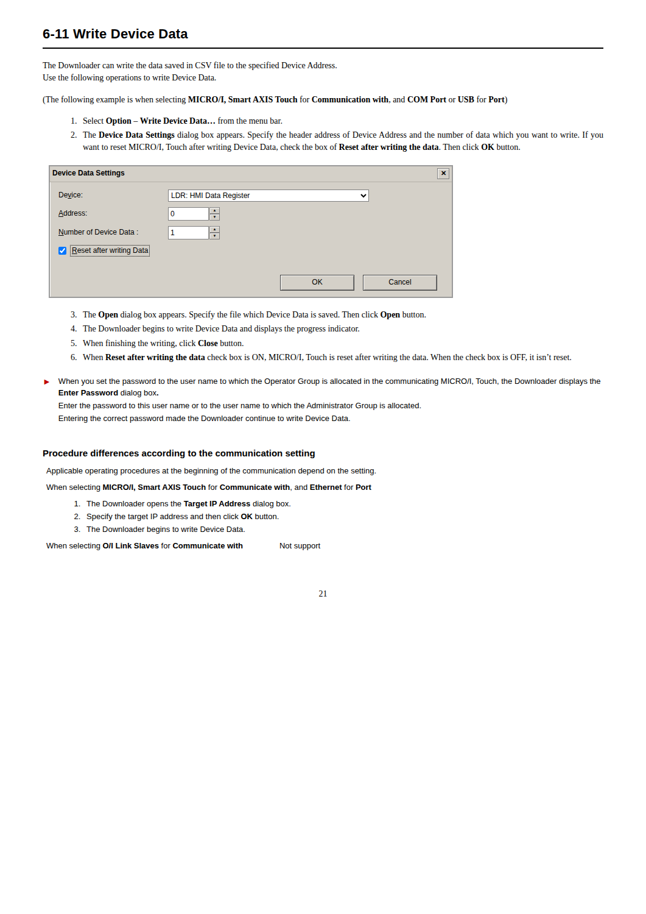6-11 Write Device Data
The Downloader can write the data saved in CSV file to the specified Device Address.
Use the following operations to write Device Data.
(The following example is when selecting MICRO/I, Smart AXIS Touch for Communication with, and COM Port or USB for Port)
Select Option – Write Device Data… from the menu bar.
The Device Data Settings dialog box appears. Specify the header address of Device Address and the number of data which you want to write. If you want to reset MICRO/I, Touch after writing Device Data, check the box of Reset after writing the data. Then click OK button.
Device Data Settings
✕
Device: LDR: HMI Data Register
Address:
▲
▼
Number of Device Data :
▲
▼
Reset after writing Data
OK
Cancel
The Open dialog box appears. Specify the file which Device Data is saved. Then click Open button.
The Downloader begins to write Device Data and displays the progress indicator.
When finishing the writing, click Close button.
When Reset after writing the data check box is ON, MICRO/I, Touch is reset after writing the data. When the check box is OFF, it isn’t reset.
►
When you set the password to the user name to which the Operator Group is allocated in the communicating MICRO/I, Touch, the Downloader displays the Enter Password dialog box.
Enter the password to this user name or to the user name to which the Administrator Group is allocated.
Entering the correct password made the Downloader continue to write Device Data.
Procedure differences according to the communication setting
Applicable operating procedures at the beginning of the communication depend on the setting.
When selecting MICRO/I, Smart AXIS Touch for Communicate with, and Ethernet for Port
The Downloader opens the Target IP Address dialog box.
Specify the target IP address and then click OK button.
The Downloader begins to write Device Data.
When selecting O/I Link Slaves for Communicate with Not support
21